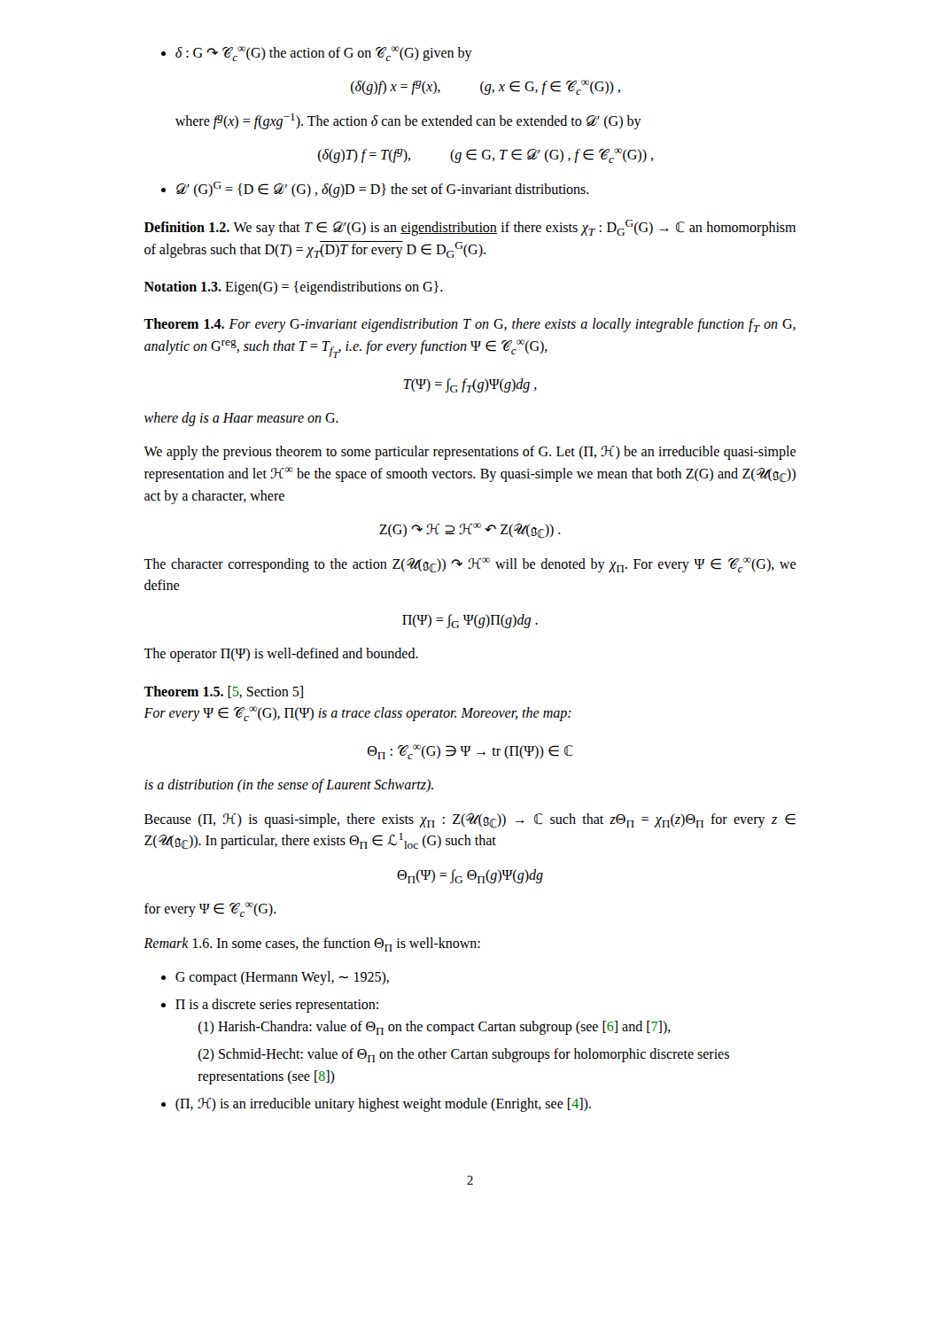δ : G ↷ 𝒞c∞(G) the action of G on 𝒞c∞(G) given by
(δ(g)f) x = fg(x), (g, x ∈ G, f ∈ 𝒞c∞(G)) ,
where fg(x) = f(gxg−1). The action δ can be extended can be extended to 𝒟′ (G) by
(δ(g)T) f = T(fg), (g ∈ G, T ∈ 𝒟′ (G) , f ∈ 𝒞c∞(G)) ,
𝒟′ (G)G = {D ∈ 𝒟′ (G) , δ(g)D = D} the set of G-invariant distributions.
Definition 1.2. We say that T ∈ 𝒟′(G) is an eigendistribution if there exists χT : DGG(G) → ℂ an homomorphism of algebras such that D(T) = χT(D)T for every D ∈ DGG(G).
Notation 1.3. Eigen(G) = {eigendistributions on G}.
Theorem 1.4. For every G-invariant eigendistribution T on G, there exists a locally integrable function fT on G, analytic on Greg, such that T = TfT, i.e. for every function Ψ ∈ 𝒞c∞(G),
T(Ψ) = ∫G fT(g)Ψ(g)dg ,
where dg is a Haar measure on G.
We apply the previous theorem to some particular representations of G. Let (Π, ℋ) be an irreducible quasi-simple representation and let ℋ∞ be the space of smooth vectors. By quasi-simple we mean that both Z(G) and Z(𝒰(𝔤ℂ)) act by a character, where
Z(G) ↷ ℋ ⊇ ℋ∞ ↶ Z(𝒰(𝔤ℂ)) .
The character corresponding to the action Z(𝒰(𝔤ℂ)) ↷ ℋ∞ will be denoted by χΠ. For every Ψ ∈ 𝒞c∞(G), we define
Π(Ψ) = ∫G Ψ(g)Π(g)dg .
The operator Π(Ψ) is well-defined and bounded.
Theorem 1.5. [5, Section 5]
For every Ψ ∈ 𝒞c∞(G), Π(Ψ) is a trace class operator. Moreover, the map:
ΘΠ : 𝒞c∞(G) ∋ Ψ → tr (Π(Ψ)) ∈ ℂ
is a distribution (in the sense of Laurent Schwartz).
Because (Π, ℋ) is quasi-simple, there exists χΠ : Z(𝒰(𝔤ℂ)) → ℂ such that z ΘΠ = χΠ(z)ΘΠ for every z ∈ Z(𝒰(𝔤ℂ)). In particular, there exists ΘΠ ∈ ℒ1loc (G) such that
ΘΠ(Ψ) = ∫G ΘΠ(g)Ψ(g)dg
for every Ψ ∈ 𝒞c∞(G).
Remark 1.6. In some cases, the function ΘΠ is well-known:
G compact (Hermann Weyl, ∼ 1925),
Π is a discrete series representation:
(1) Harish-Chandra: value of ΘΠ on the compact Cartan subgroup (see [6] and [7]),
(2) Schmid-Hecht: value of ΘΠ on the other Cartan subgroups for holomorphic discrete series representations (see [8])
(Π, ℋ) is an irreducible unitary highest weight module (Enright, see [4]).
2